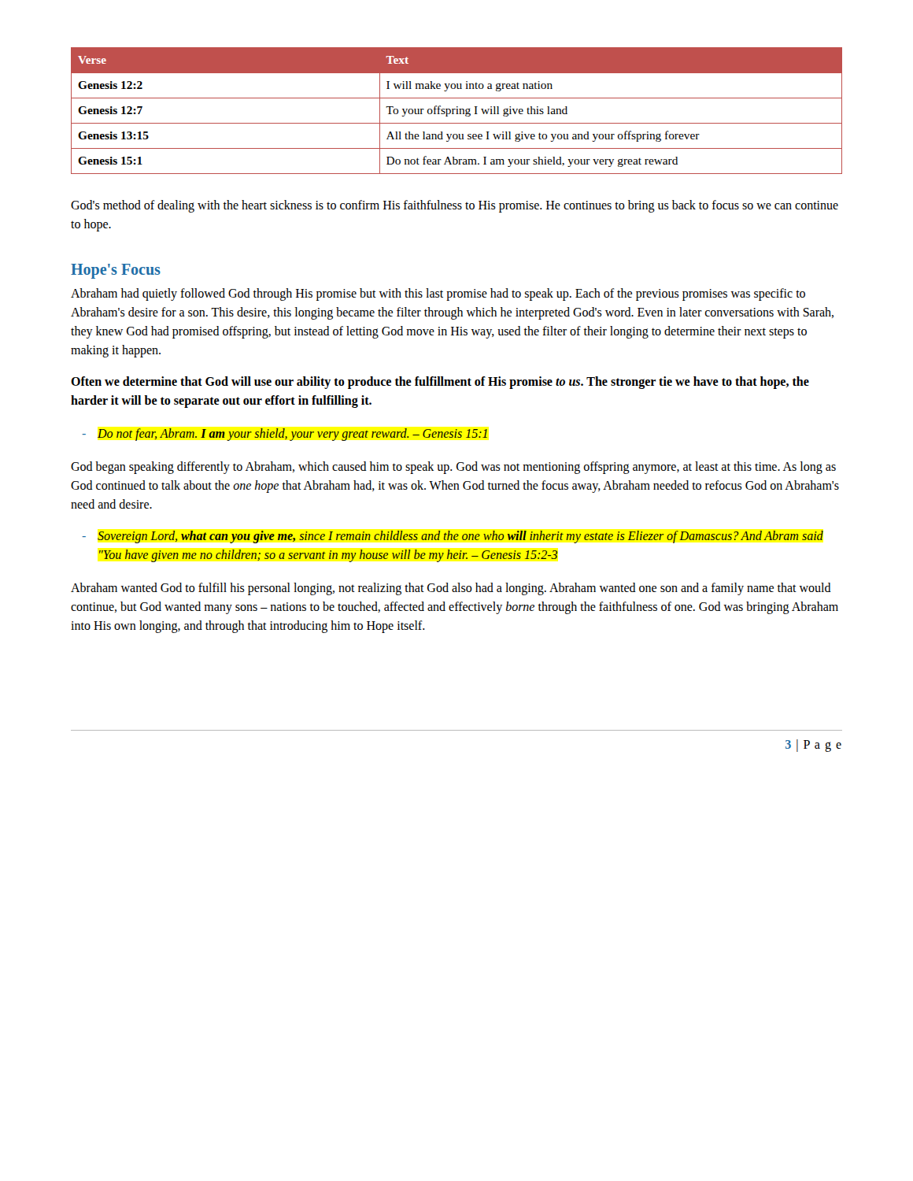| Verse | Text |
| --- | --- |
| Genesis 12:2 | I will make you into a great nation |
| Genesis 12:7 | To your offspring I will give this land |
| Genesis 13:15 | All the land you see I will give to you and your offspring forever |
| Genesis 15:1 | Do not fear Abram. I am your shield, your very great reward |
God's method of dealing with the heart sickness is to confirm His faithfulness to His promise. He continues to bring us back to focus so we can continue to hope.
Hope's Focus
Abraham had quietly followed God through His promise but with this last promise had to speak up. Each of the previous promises was specific to Abraham's desire for a son. This desire, this longing became the filter through which he interpreted God's word. Even in later conversations with Sarah, they knew God had promised offspring, but instead of letting God move in His way, used the filter of their longing to determine their next steps to making it happen.
Often we determine that God will use our ability to produce the fulfillment of His promise to us. The stronger tie we have to that hope, the harder it will be to separate out our effort in fulfilling it.
Do not fear, Abram. I am your shield, your very great reward. – Genesis 15:1
God began speaking differently to Abraham, which caused him to speak up. God was not mentioning offspring anymore, at least at this time. As long as God continued to talk about the one hope that Abraham had, it was ok. When God turned the focus away, Abraham needed to refocus God on Abraham's need and desire.
Sovereign Lord, what can you give me, since I remain childless and the one who will inherit my estate is Eliezer of Damascus? And Abram said "You have given me no children; so a servant in my house will be my heir. – Genesis 15:2-3
Abraham wanted God to fulfill his personal longing, not realizing that God also had a longing. Abraham wanted one son and a family name that would continue, but God wanted many sons – nations to be touched, affected and effectively borne through the faithfulness of one. God was bringing Abraham into His own longing, and through that introducing him to Hope itself.
3 | P a g e